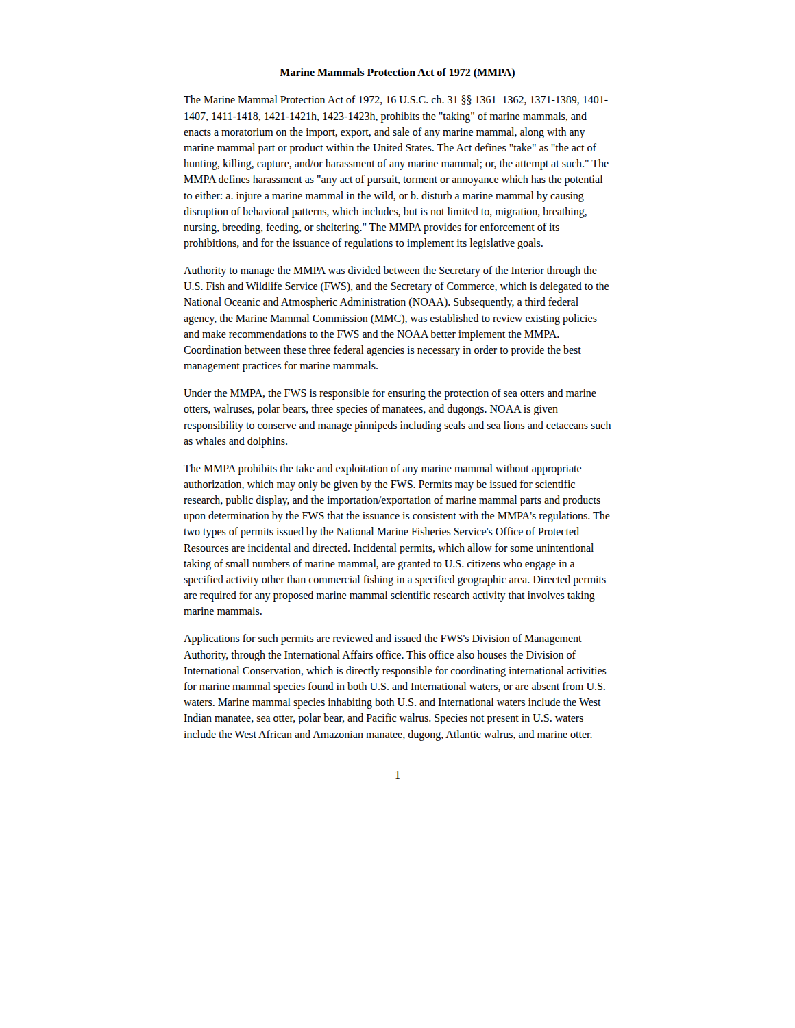Marine Mammals Protection Act of 1972 (MMPA)
The Marine Mammal Protection Act of 1972, 16 U.S.C. ch. 31 §§ 1361–1362, 1371-1389, 1401-1407, 1411-1418, 1421-1421h, 1423-1423h, prohibits the "taking" of marine mammals, and enacts a moratorium on the import, export, and sale of any marine mammal, along with any marine mammal part or product within the United States. The Act defines "take" as "the act of hunting, killing, capture, and/or harassment of any marine mammal; or, the attempt at such." The MMPA defines harassment as "any act of pursuit, torment or annoyance which has the potential to either: a. injure a marine mammal in the wild, or b. disturb a marine mammal by causing disruption of behavioral patterns, which includes, but is not limited to, migration, breathing, nursing, breeding, feeding, or sheltering." The MMPA provides for enforcement of its prohibitions, and for the issuance of regulations to implement its legislative goals.
Authority to manage the MMPA was divided between the Secretary of the Interior through the U.S. Fish and Wildlife Service (FWS), and the Secretary of Commerce, which is delegated to the National Oceanic and Atmospheric Administration (NOAA). Subsequently, a third federal agency, the Marine Mammal Commission (MMC), was established to review existing policies and make recommendations to the FWS and the NOAA better implement the MMPA. Coordination between these three federal agencies is necessary in order to provide the best management practices for marine mammals.
Under the MMPA, the FWS is responsible for ensuring the protection of sea otters and marine otters, walruses, polar bears, three species of manatees, and dugongs. NOAA is given responsibility to conserve and manage pinnipeds including seals and sea lions and cetaceans such as whales and dolphins.
The MMPA prohibits the take and exploitation of any marine mammal without appropriate authorization, which may only be given by the FWS. Permits may be issued for scientific research, public display, and the importation/exportation of marine mammal parts and products upon determination by the FWS that the issuance is consistent with the MMPA's regulations. The two types of permits issued by the National Marine Fisheries Service's Office of Protected Resources are incidental and directed. Incidental permits, which allow for some unintentional taking of small numbers of marine mammal, are granted to U.S. citizens who engage in a specified activity other than commercial fishing in a specified geographic area. Directed permits are required for any proposed marine mammal scientific research activity that involves taking marine mammals.
Applications for such permits are reviewed and issued the FWS's Division of Management Authority, through the International Affairs office. This office also houses the Division of International Conservation, which is directly responsible for coordinating international activities for marine mammal species found in both U.S. and International waters, or are absent from U.S. waters. Marine mammal species inhabiting both U.S. and International waters include the West Indian manatee, sea otter, polar bear, and Pacific walrus. Species not present in U.S. waters include the West African and Amazonian manatee, dugong, Atlantic walrus, and marine otter.
1